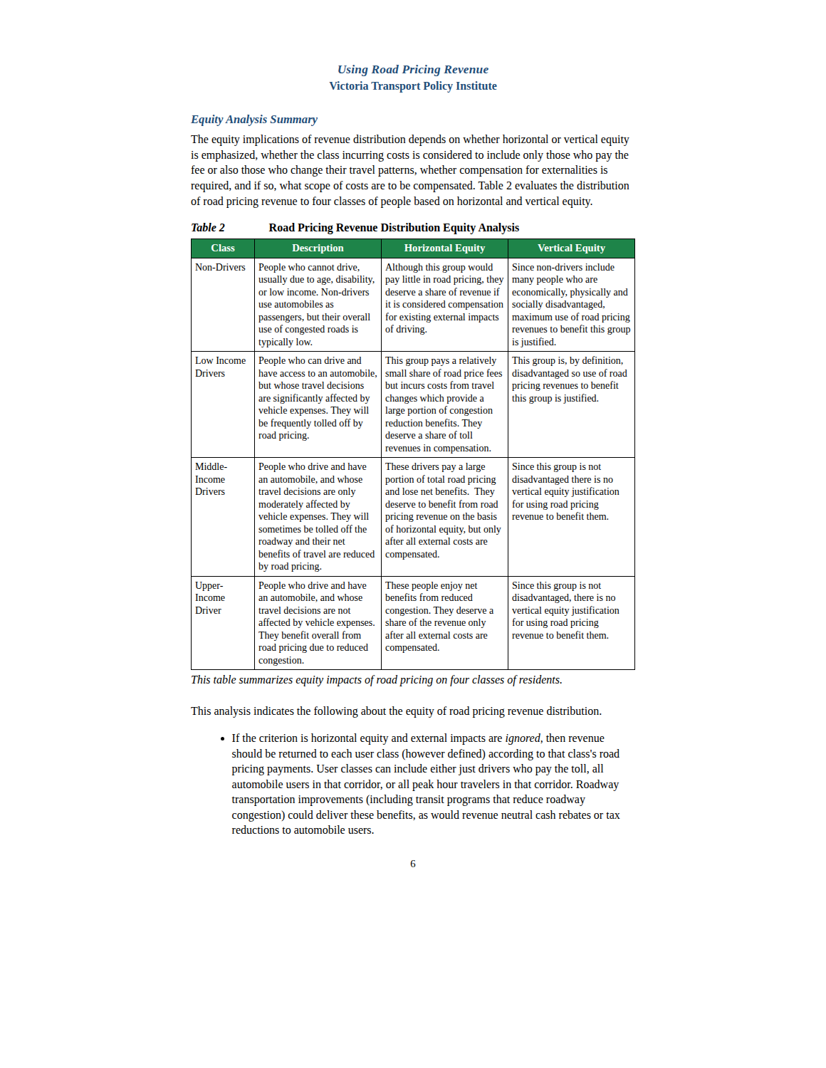Using Road Pricing Revenue
Victoria Transport Policy Institute
Equity Analysis Summary
The equity implications of revenue distribution depends on whether horizontal or vertical equity is emphasized, whether the class incurring costs is considered to include only those who pay the fee or also those who change their travel patterns, whether compensation for externalities is required, and if so, what scope of costs are to be compensated. Table 2 evaluates the distribution of road pricing revenue to four classes of people based on horizontal and vertical equity.
Table 2 Road Pricing Revenue Distribution Equity Analysis
| Class | Description | Horizontal Equity | Vertical Equity |
| --- | --- | --- | --- |
| Non-Drivers | People who cannot drive, usually due to age, disability, or low income. Non-drivers use automobiles as passengers, but their overall use of congested roads is typically low. | Although this group would pay little in road pricing, they deserve a share of revenue if it is considered compensation for existing external impacts of driving. | Since non-drivers include many people who are economically, physically and socially disadvantaged, maximum use of road pricing revenues to benefit this group is justified. |
| Low Income Drivers | People who can drive and have access to an automobile, but whose travel decisions are significantly affected by vehicle expenses. They will be frequently tolled off by road pricing. | This group pays a relatively small share of road price fees but incurs costs from travel changes which provide a large portion of congestion reduction benefits. They deserve a share of toll revenues in compensation. | This group is, by definition, disadvantaged so use of road pricing revenues to benefit this group is justified. |
| Middle-Income Drivers | People who drive and have an automobile, and whose travel decisions are only moderately affected by vehicle expenses. They will sometimes be tolled off the roadway and their net benefits of travel are reduced by road pricing. | These drivers pay a large portion of total road pricing and lose net benefits. They deserve to benefit from road pricing revenue on the basis of horizontal equity, but only after all external costs are compensated. | Since this group is not disadvantaged there is no vertical equity justification for using road pricing revenue to benefit them. |
| Upper-Income Driver | People who drive and have an automobile, and whose travel decisions are not affected by vehicle expenses. They benefit overall from road pricing due to reduced congestion. | These people enjoy net benefits from reduced congestion. They deserve a share of the revenue only after all external costs are compensated. | Since this group is not disadvantaged, there is no vertical equity justification for using road pricing revenue to benefit them. |
This table summarizes equity impacts of road pricing on four classes of residents.
This analysis indicates the following about the equity of road pricing revenue distribution.
If the criterion is horizontal equity and external impacts are ignored, then revenue should be returned to each user class (however defined) according to that class's road pricing payments. User classes can include either just drivers who pay the toll, all automobile users in that corridor, or all peak hour travelers in that corridor. Roadway transportation improvements (including transit programs that reduce roadway congestion) could deliver these benefits, as would revenue neutral cash rebates or tax reductions to automobile users.
6